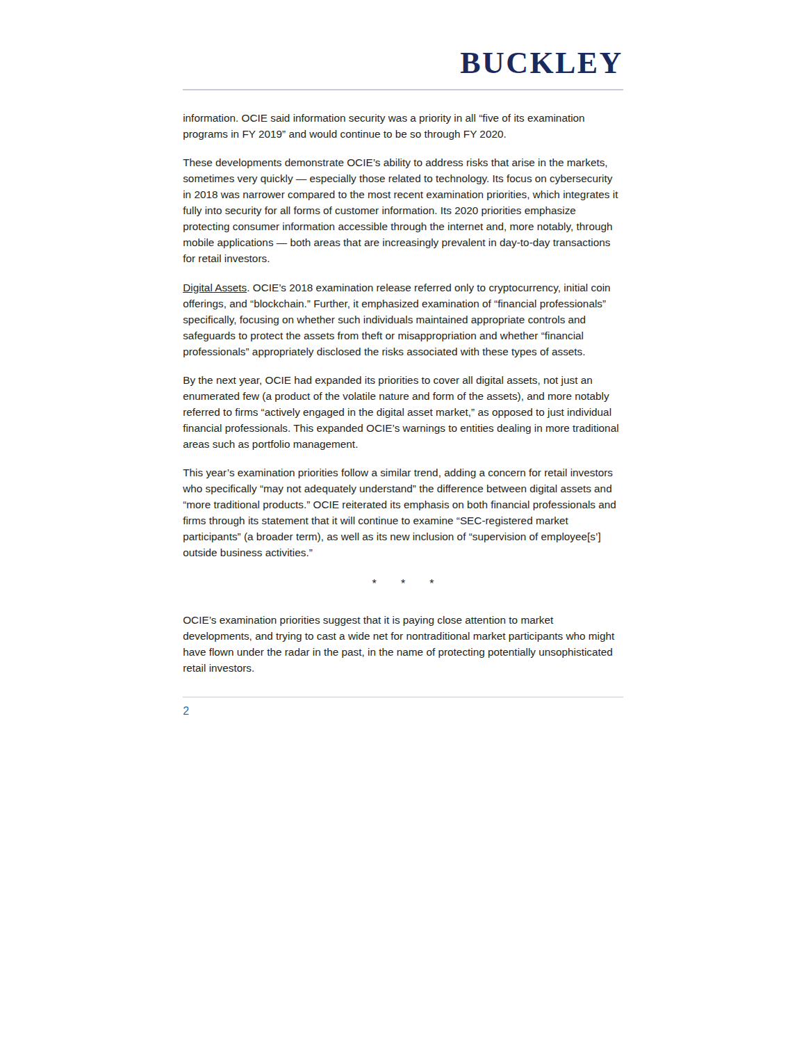BUCKLEY
information. OCIE said information security was a priority in all “five of its examination programs in FY 2019” and would continue to be so through FY 2020.
These developments demonstrate OCIE’s ability to address risks that arise in the markets, sometimes very quickly — especially those related to technology. Its focus on cybersecurity in 2018 was narrower compared to the most recent examination priorities, which integrates it fully into security for all forms of customer information. Its 2020 priorities emphasize protecting consumer information accessible through the internet and, more notably, through mobile applications — both areas that are increasingly prevalent in day-to-day transactions for retail investors.
Digital Assets. OCIE’s 2018 examination release referred only to cryptocurrency, initial coin offerings, and “blockchain.” Further, it emphasized examination of “financial professionals” specifically, focusing on whether such individuals maintained appropriate controls and safeguards to protect the assets from theft or misappropriation and whether “financial professionals” appropriately disclosed the risks associated with these types of assets.
By the next year, OCIE had expanded its priorities to cover all digital assets, not just an enumerated few (a product of the volatile nature and form of the assets), and more notably referred to firms “actively engaged in the digital asset market,” as opposed to just individual financial professionals. This expanded OCIE’s warnings to entities dealing in more traditional areas such as portfolio management.
This year’s examination priorities follow a similar trend, adding a concern for retail investors who specifically “may not adequately understand” the difference between digital assets and “more traditional products.” OCIE reiterated its emphasis on both financial professionals and firms through its statement that it will continue to examine “SEC-registered market participants” (a broader term), as well as its new inclusion of “supervision of employee[s’] outside business activities.”
***
OCIE’s examination priorities suggest that it is paying close attention to market developments, and trying to cast a wide net for nontraditional market participants who might have flown under the radar in the past, in the name of protecting potentially unsophisticated retail investors.
2